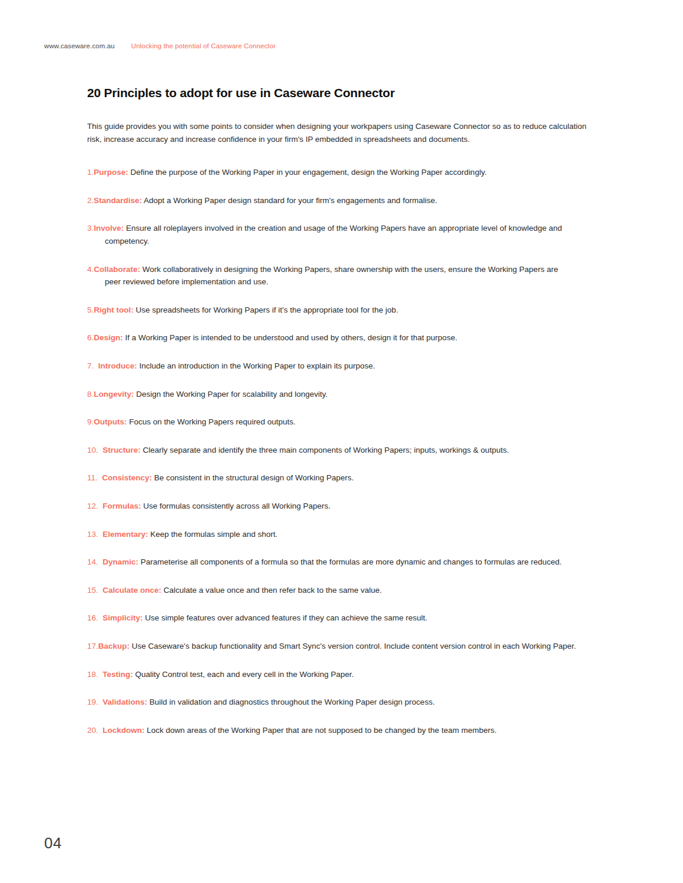www.caseware.com.au Unlocking the potential of Caseware Connector
20 Principles to adopt for use in Caseware Connector
This guide provides you with some points to consider when designing your workpapers using Caseware Connector so as to reduce calculation risk, increase accuracy and increase confidence in your firm's IP embedded in spreadsheets and documents.
1. Purpose: Define the purpose of the Working Paper in your engagement, design the Working Paper accordingly.
2. Standardise: Adopt a Working Paper design standard for your firm's engagements and formalise.
3. Involve: Ensure all roleplayers involved in the creation and usage of the Working Papers have an appropriate level of knowledge and competency.
4. Collaborate: Work collaboratively in designing the Working Papers, share ownership with the users, ensure the Working Papers are peer reviewed before implementation and use.
5. Right tool: Use spreadsheets for Working Papers if it's the appropriate tool for the job.
6. Design: If a Working Paper is intended to be understood and used by others, design it for that purpose.
7. Introduce: Include an introduction in the Working Paper to explain its purpose.
8. Longevity: Design the Working Paper for scalability and longevity.
9. Outputs: Focus on the Working Papers required outputs.
10. Structure: Clearly separate and identify the three main components of Working Papers; inputs, workings & outputs.
11. Consistency: Be consistent in the structural design of Working Papers.
12. Formulas: Use formulas consistently across all Working Papers.
13. Elementary: Keep the formulas simple and short.
14. Dynamic: Parameterise all components of a formula so that the formulas are more dynamic and changes to formulas are reduced.
15. Calculate once: Calculate a value once and then refer back to the same value.
16. Simplicity: Use simple features over advanced features if they can achieve the same result.
17. Backup: Use Caseware's backup functionality and Smart Sync's version control. Include content version control in each Working Paper.
18. Testing: Quality Control test, each and every cell in the Working Paper.
19. Validations: Build in validation and diagnostics throughout the Working Paper design process.
20. Lockdown: Lock down areas of the Working Paper that are not supposed to be changed by the team members.
04